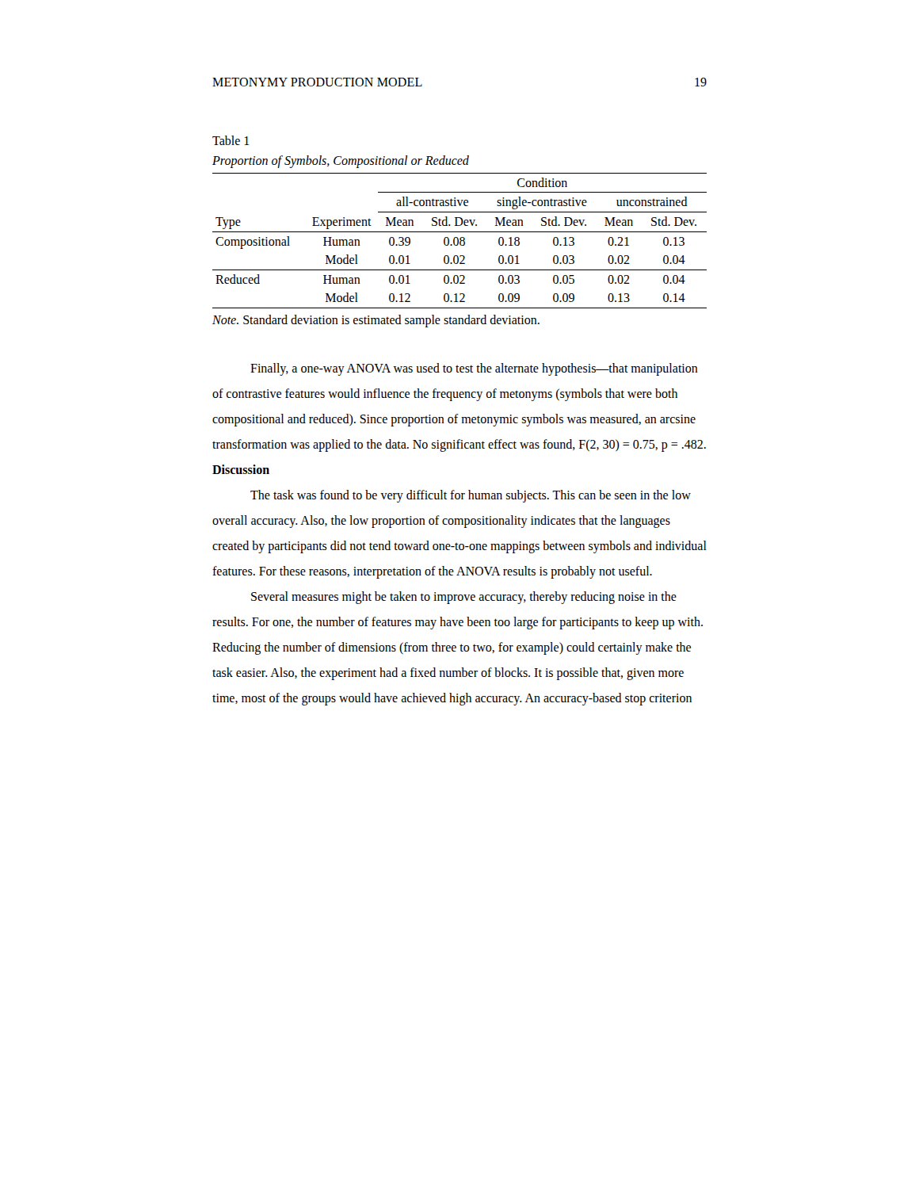METONYMY PRODUCTION MODEL 19
Table 1 Proportion of Symbols, Compositional or Reduced
| | | Condition |
| --- | --- | --- |
| | | all-contrastive | single-contrastive | unconstrained |
| Type | Experiment | Mean | Std. Dev. | Mean | Std. Dev. | Mean | Std. Dev. |
| Compositional | Human | 0.39 | 0.08 | 0.18 | 0.13 | 0.21 | 0.13 |
| | Model | 0.01 | 0.02 | 0.01 | 0.03 | 0.02 | 0.04 |
| Reduced | Human | 0.01 | 0.02 | 0.03 | 0.05 | 0.02 | 0.04 |
| | Model | 0.12 | 0.12 | 0.09 | 0.09 | 0.13 | 0.14 |
Note. Standard deviation is estimated sample standard deviation.
Finally, a one-way ANOVA was used to test the alternate hypothesis—that manipulation of contrastive features would influence the frequency of metonyms (symbols that were both compositional and reduced). Since proportion of metonymic symbols was measured, an arcsine transformation was applied to the data. No significant effect was found, F(2, 30) = 0.75, p = .482.
Discussion
The task was found to be very difficult for human subjects. This can be seen in the low overall accuracy. Also, the low proportion of compositionality indicates that the languages created by participants did not tend toward one-to-one mappings between symbols and individual features. For these reasons, interpretation of the ANOVA results is probably not useful.
Several measures might be taken to improve accuracy, thereby reducing noise in the results. For one, the number of features may have been too large for participants to keep up with. Reducing the number of dimensions (from three to two, for example) could certainly make the task easier. Also, the experiment had a fixed number of blocks. It is possible that, given more time, most of the groups would have achieved high accuracy. An accuracy-based stop criterion